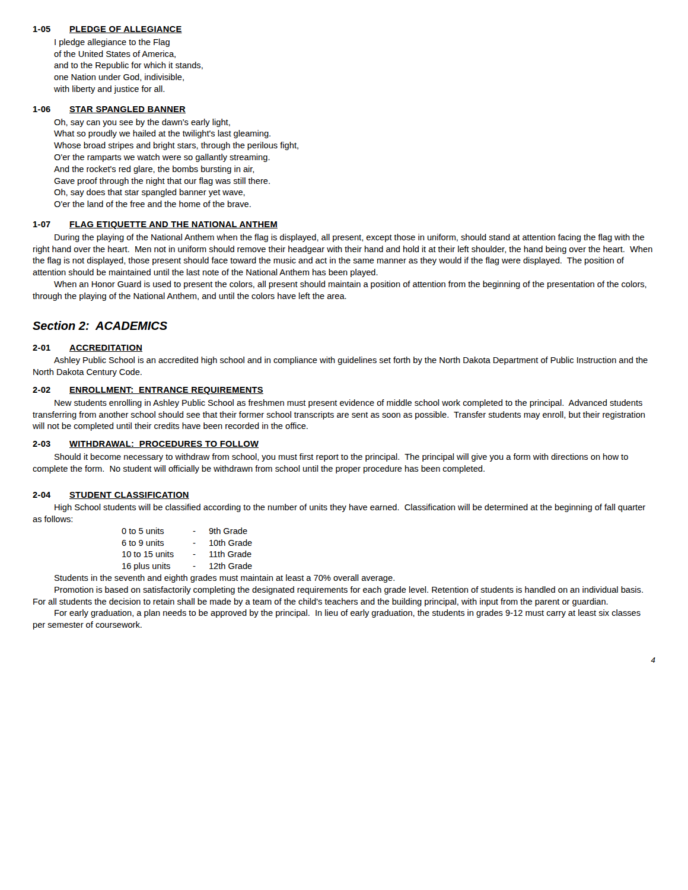1-05 PLEDGE OF ALLEGIANCE
I pledge allegiance to the Flag
of the United States of America,
and to the Republic for which it stands,
one Nation under God, indivisible,
with liberty and justice for all.
1-06 STAR SPANGLED BANNER
Oh, say can you see by the dawn's early light,
What so proudly we hailed at the twilight's last gleaming.
Whose broad stripes and bright stars, through the perilous fight,
O'er the ramparts we watch were so gallantly streaming.
And the rocket's red glare, the bombs bursting in air,
Gave proof through the night that our flag was still there.
Oh, say does that star spangled banner yet wave,
O'er the land of the free and the home of the brave.
1-07 FLAG ETIQUETTE AND THE NATIONAL ANTHEM
During the playing of the National Anthem when the flag is displayed, all present, except those in uniform, should stand at attention facing the flag with the right hand over the heart. Men not in uniform should remove their headgear with their hand and hold it at their left shoulder, the hand being over the heart. When the flag is not displayed, those present should face toward the music and act in the same manner as they would if the flag were displayed. The position of attention should be maintained until the last note of the National Anthem has been played.
When an Honor Guard is used to present the colors, all present should maintain a position of attention from the beginning of the presentation of the colors, through the playing of the National Anthem, and until the colors have left the area.
Section 2: ACADEMICS
2-01 ACCREDITATION
Ashley Public School is an accredited high school and in compliance with guidelines set forth by the North Dakota Department of Public Instruction and the North Dakota Century Code.
2-02 ENROLLMENT: ENTRANCE REQUIREMENTS
New students enrolling in Ashley Public School as freshmen must present evidence of middle school work completed to the principal. Advanced students transferring from another school should see that their former school transcripts are sent as soon as possible. Transfer students may enroll, but their registration will not be completed until their credits have been recorded in the office.
2-03 WITHDRAWAL: PROCEDURES TO FOLLOW
Should it become necessary to withdraw from school, you must first report to the principal. The principal will give you a form with directions on how to complete the form. No student will officially be withdrawn from school until the proper procedure has been completed.
2-04 STUDENT CLASSIFICATION
High School students will be classified according to the number of units they have earned. Classification will be determined at the beginning of fall quarter as follows:
| 0 to 5 units | - | 9th Grade |
| 6 to 9 units | - | 10th Grade |
| 10 to 15 units | - | 11th Grade |
| 16 plus units | - | 12th Grade |
Students in the seventh and eighth grades must maintain at least a 70% overall average.
Promotion is based on satisfactorily completing the designated requirements for each grade level. Retention of students is handled on an individual basis. For all students the decision to retain shall be made by a team of the child's teachers and the building principal, with input from the parent or guardian.
For early graduation, a plan needs to be approved by the principal. In lieu of early graduation, the students in grades 9-12 must carry at least six classes per semester of coursework.
4